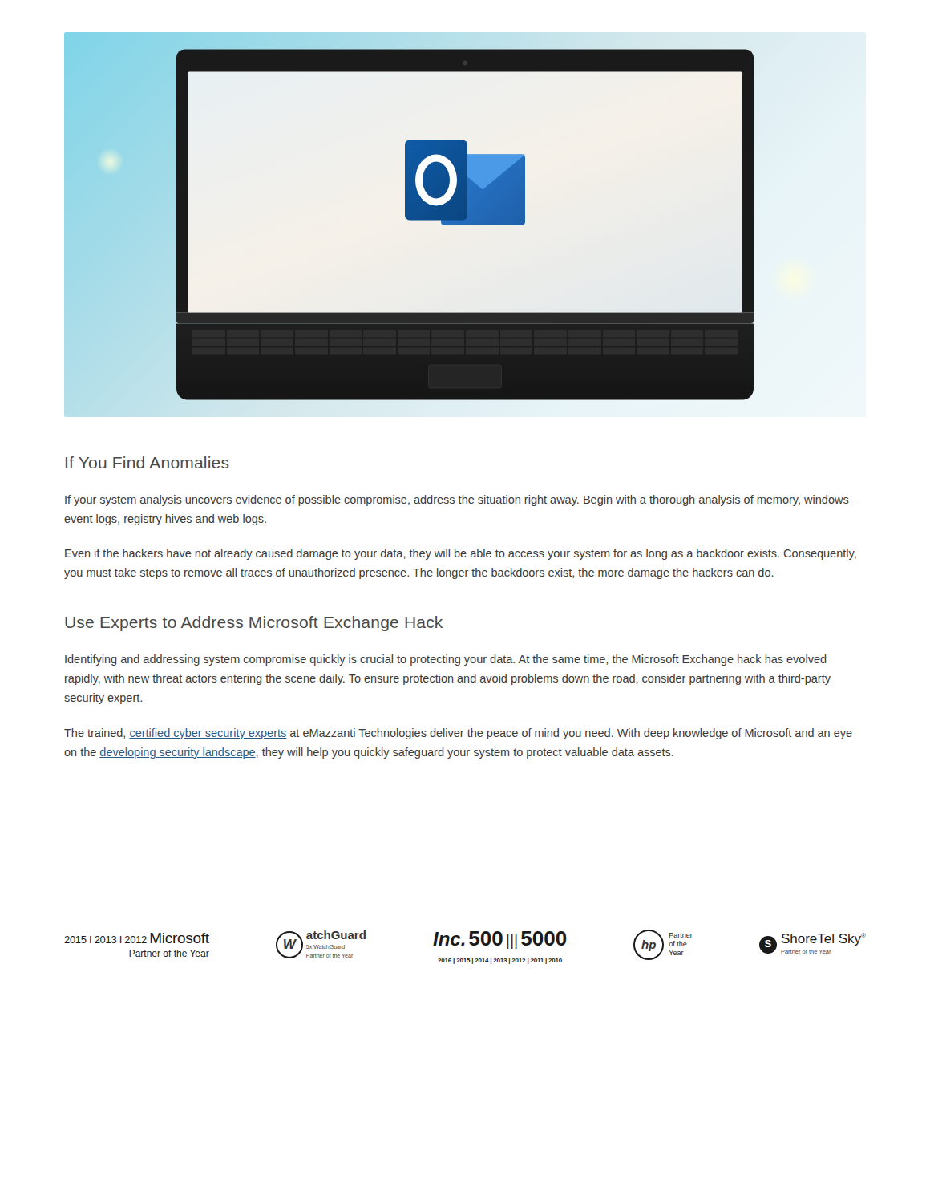If You Find Anomalies
If your system analysis uncovers evidence of possible compromise, address the situation right away. Begin with a thorough analysis of memory, windows event logs, registry hives and web logs.
Even if the hackers have not already caused damage to your data, they will be able to access your system for as long as a backdoor exists. Consequently, you must take steps to remove all traces of unauthorized presence. The longer the backdoors exist, the more damage the hackers can do.
Use Experts to Address Microsoft Exchange Hack
Identifying and addressing system compromise quickly is crucial to protecting your data. At the same time, the Microsoft Exchange hack has evolved rapidly, with new threat actors entering the scene daily. To ensure protection and avoid problems down the road, consider partnering with a third-party security expert.
The trained, certified cyber security experts at eMazzanti Technologies deliver the peace of mind you need. With deep knowledge of Microsoft and an eye on the developing security landscape, they will help you quickly safeguard your system to protect valuable data assets.
2015 I 2013 I 2012 Microsoft
Partner of the Year
W
atchGuard
5x WatchGuard
Partner of the Year
Inc. 500 ||| 5000
2016 | 2015 | 2014 | 2013 | 2012 | 2011 | 2010
hp
Partner
of the
Year
S
ShoreTel Sky®
Partner of the Year